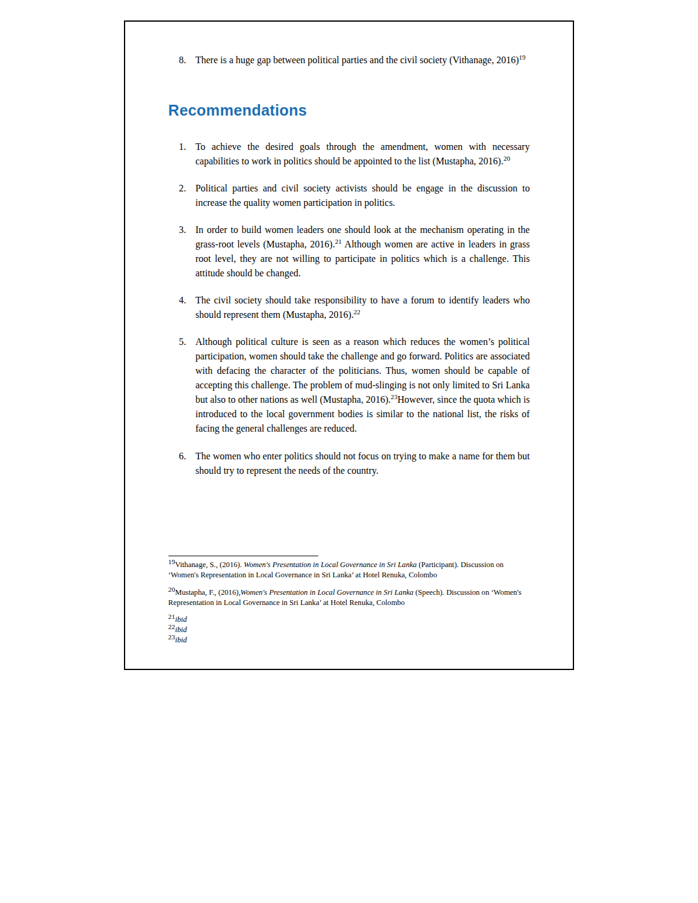There is a huge gap between political parties and the civil society (Vithanage, 2016)19
Recommendations
To achieve the desired goals through the amendment, women with necessary capabilities to work in politics should be appointed to the list (Mustapha, 2016).20
Political parties and civil society activists should be engage in the discussion to increase the quality women participation in politics.
In order to build women leaders one should look at the mechanism operating in the grass-root levels (Mustapha, 2016).21 Although women are active in leaders in grass root level, they are not willing to participate in politics which is a challenge. This attitude should be changed.
The civil society should take responsibility to have a forum to identify leaders who should represent them (Mustapha, 2016).22
Although political culture is seen as a reason which reduces the women’s political participation, women should take the challenge and go forward. Politics are associated with defacing the character of the politicians. Thus, women should be capable of accepting this challenge. The problem of mud-slinging is not only limited to Sri Lanka but also to other nations as well (Mustapha, 2016).23However, since the quota which is introduced to the local government bodies is similar to the national list, the risks of facing the general challenges are reduced.
The women who enter politics should not focus on trying to make a name for them but should try to represent the needs of the country.
19 Vithanage, S., (2016). Women's Presentation in Local Governance in Sri Lanka (Participant). Discussion on ‘Women's Representation in Local Governance in Sri Lanka’ at Hotel Renuka, Colombo
20 Mustapha, F., (2016),Women's Presentation in Local Governance in Sri Lanka (Speech). Discussion on ‘Women's Representation in Local Governance in Sri Lanka’ at Hotel Renuka, Colombo
21 ibid
22 ibid
23 ibid